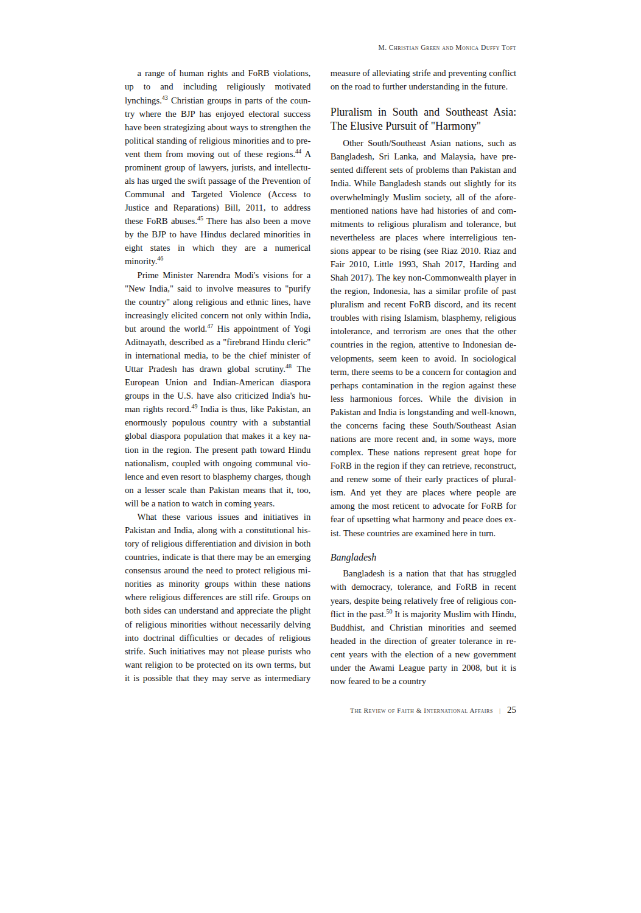M. Christian Green and Monica Duffy Toft
a range of human rights and FoRB violations, up to and including religiously motivated lynchings.43 Christian groups in parts of the country where the BJP has enjoyed electoral success have been strategizing about ways to strengthen the political standing of religious minorities and to prevent them from moving out of these regions.44 A prominent group of lawyers, jurists, and intellectuals has urged the swift passage of the Prevention of Communal and Targeted Violence (Access to Justice and Reparations) Bill, 2011, to address these FoRB abuses.45 There has also been a move by the BJP to have Hindus declared minorities in eight states in which they are a numerical minority.46
Prime Minister Narendra Modi's visions for a "New India," said to involve measures to "purify the country" along religious and ethnic lines, have increasingly elicited concern not only within India, but around the world.47 His appointment of Yogi Aditnayath, described as a "firebrand Hindu cleric" in international media, to be the chief minister of Uttar Pradesh has drawn global scrutiny.48 The European Union and Indian-American diaspora groups in the U.S. have also criticized India's human rights record.49 India is thus, like Pakistan, an enormously populous country with a substantial global diaspora population that makes it a key nation in the region. The present path toward Hindu nationalism, coupled with ongoing communal violence and even resort to blasphemy charges, though on a lesser scale than Pakistan means that it, too, will be a nation to watch in coming years.
What these various issues and initiatives in Pakistan and India, along with a constitutional history of religious differentiation and division in both countries, indicate is that there may be an emerging consensus around the need to protect religious minorities as minority groups within these nations where religious differences are still rife. Groups on both sides can understand and appreciate the plight of religious minorities without necessarily delving into doctrinal difficulties or decades of religious strife. Such initiatives may not please purists who want religion to be protected on its own terms, but it is possible that they may serve as intermediary measure of alleviating strife and preventing conflict on the road to further understanding in the future.
Pluralism in South and Southeast Asia: The Elusive Pursuit of "Harmony"
Other South/Southeast Asian nations, such as Bangladesh, Sri Lanka, and Malaysia, have presented different sets of problems than Pakistan and India. While Bangladesh stands out slightly for its overwhelmingly Muslim society, all of the aforementioned nations have had histories of and commitments to religious pluralism and tolerance, but nevertheless are places where interreligious tensions appear to be rising (see Riaz 2010. Riaz and Fair 2010, Little 1993, Shah 2017, Harding and Shah 2017). The key non-Commonwealth player in the region, Indonesia, has a similar profile of past pluralism and recent FoRB discord, and its recent troubles with rising Islamism, blasphemy, religious intolerance, and terrorism are ones that the other countries in the region, attentive to Indonesian developments, seem keen to avoid. In sociological term, there seems to be a concern for contagion and perhaps contamination in the region against these less harmonious forces. While the division in Pakistan and India is longstanding and well-known, the concerns facing these South/Southeast Asian nations are more recent and, in some ways, more complex. These nations represent great hope for FoRB in the region if they can retrieve, reconstruct, and renew some of their early practices of pluralism. And yet they are places where people are among the most reticent to advocate for FoRB for fear of upsetting what harmony and peace does exist. These countries are examined here in turn.
Bangladesh
Bangladesh is a nation that that has struggled with democracy, tolerance, and FoRB in recent years, despite being relatively free of religious conflict in the past.50 It is majority Muslim with Hindu, Buddhist, and Christian minorities and seemed headed in the direction of greater tolerance in recent years with the election of a new government under the Awami League party in 2008, but it is now feared to be a country
The Review of Faith & International Affairs | 25